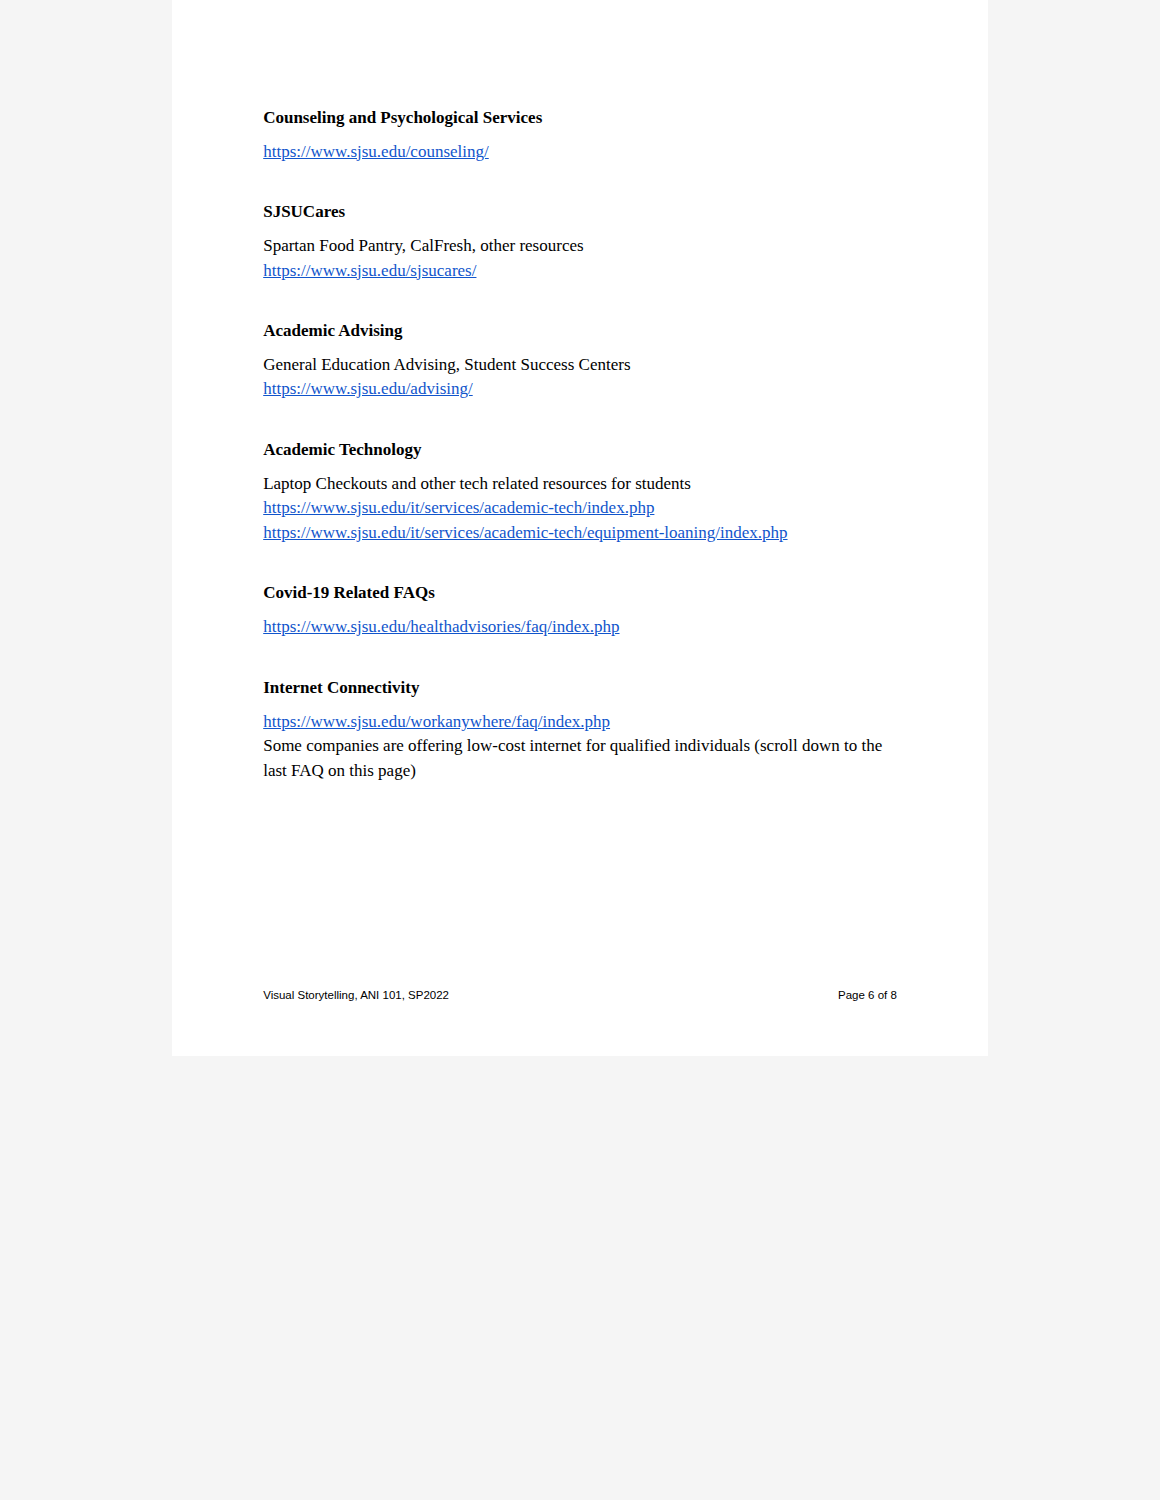Counseling and Psychological Services
https://www.sjsu.edu/counseling/
SJSUCares
Spartan Food Pantry, CalFresh, other resources
https://www.sjsu.edu/sjsucares/
Academic Advising
General Education Advising, Student Success Centers
https://www.sjsu.edu/advising/
Academic Technology
Laptop Checkouts and other tech related resources for students
https://www.sjsu.edu/it/services/academic-tech/index.php
https://www.sjsu.edu/it/services/academic-tech/equipment-loaning/index.php
Covid-19 Related FAQs
https://www.sjsu.edu/healthadvisories/faq/index.php
Internet Connectivity
https://www.sjsu.edu/workanywhere/faq/index.php
Some companies are offering low-cost internet for qualified individuals (scroll down to the last FAQ on this page)
Visual Storytelling, ANI 101, SP2022 Page 6 of 8